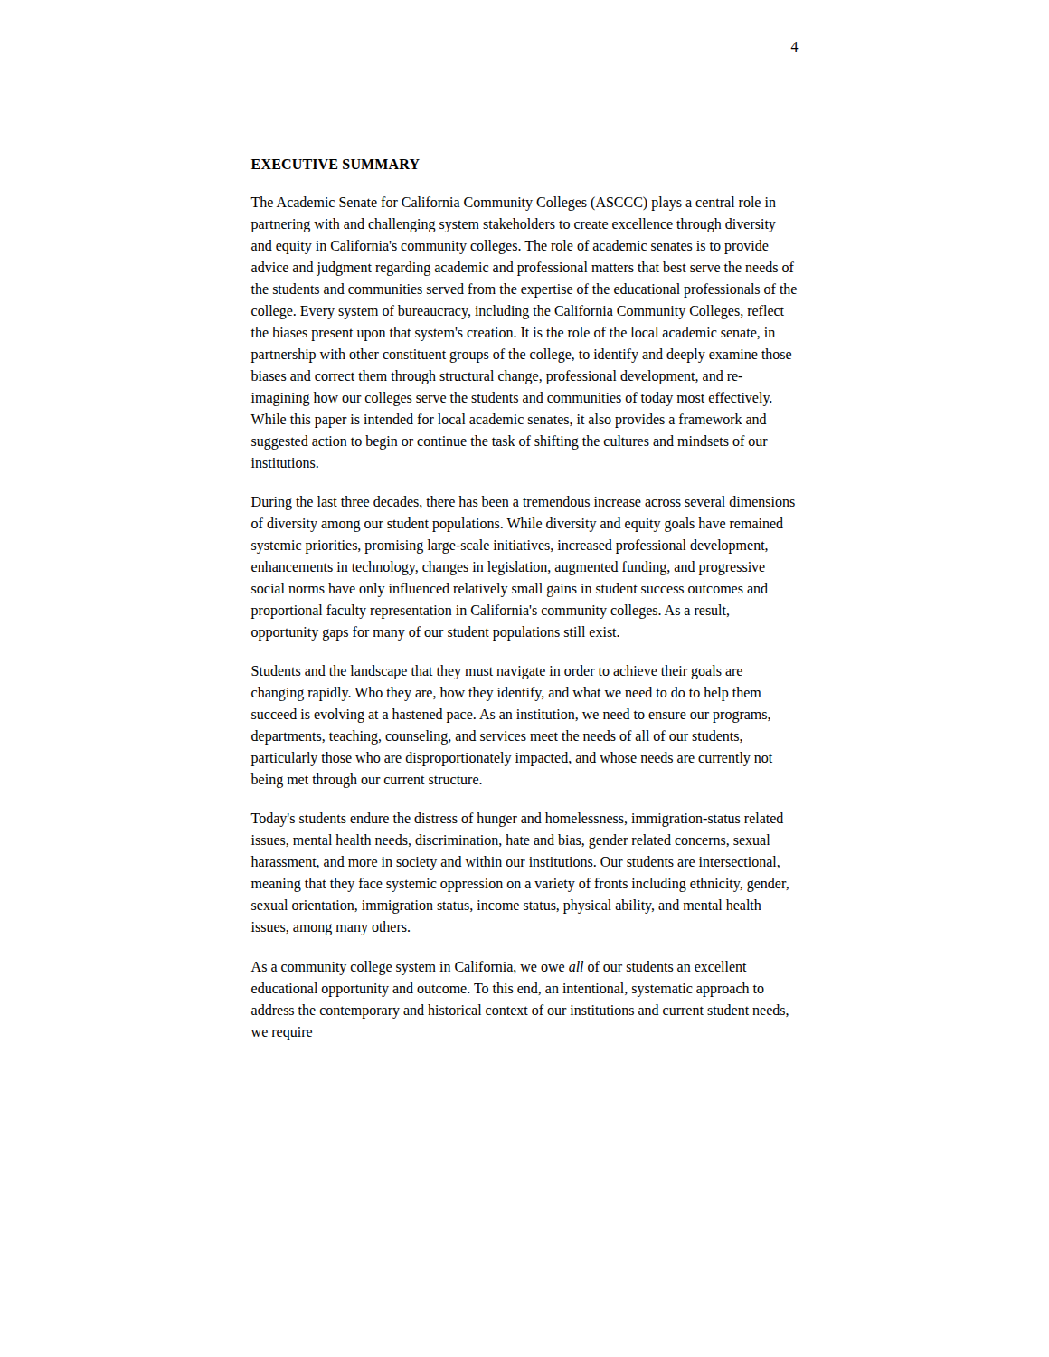4
EXECUTIVE SUMMARY
The Academic Senate for California Community Colleges (ASCCC) plays a central role in partnering with and challenging system stakeholders to create excellence through diversity and equity in California's community colleges. The role of academic senates is to provide advice and judgment regarding academic and professional matters that best serve the needs of the students and communities served from the expertise of the educational professionals of the college. Every system of bureaucracy, including the California Community Colleges, reflect the biases present upon that system's creation. It is the role of the local academic senate, in partnership with other constituent groups of the college, to identify and deeply examine those biases and correct them through structural change, professional development, and re-imagining how our colleges serve the students and communities of today most effectively. While this paper is intended for local academic senates, it also provides a framework and suggested action to begin or continue the task of shifting the cultures and mindsets of our institutions.
During the last three decades, there has been a tremendous increase across several dimensions of diversity among our student populations. While diversity and equity goals have remained systemic priorities, promising large-scale initiatives, increased professional development, enhancements in technology, changes in legislation, augmented funding, and progressive social norms have only influenced relatively small gains in student success outcomes and proportional faculty representation in California's community colleges. As a result, opportunity gaps for many of our student populations still exist.
Students and the landscape that they must navigate in order to achieve their goals are changing rapidly. Who they are, how they identify, and what we need to do to help them succeed is evolving at a hastened pace. As an institution, we need to ensure our programs, departments, teaching, counseling, and services meet the needs of all of our students, particularly those who are disproportionately impacted, and whose needs are currently not being met through our current structure.
Today's students endure the distress of hunger and homelessness, immigration-status related issues, mental health needs, discrimination, hate and bias, gender related concerns, sexual harassment, and more in society and within our institutions. Our students are intersectional, meaning that they face systemic oppression on a variety of fronts including ethnicity, gender, sexual orientation, immigration status, income status, physical ability, and mental health issues, among many others.
As a community college system in California, we owe all of our students an excellent educational opportunity and outcome. To this end, an intentional, systematic approach to address the contemporary and historical context of our institutions and current student needs, we require